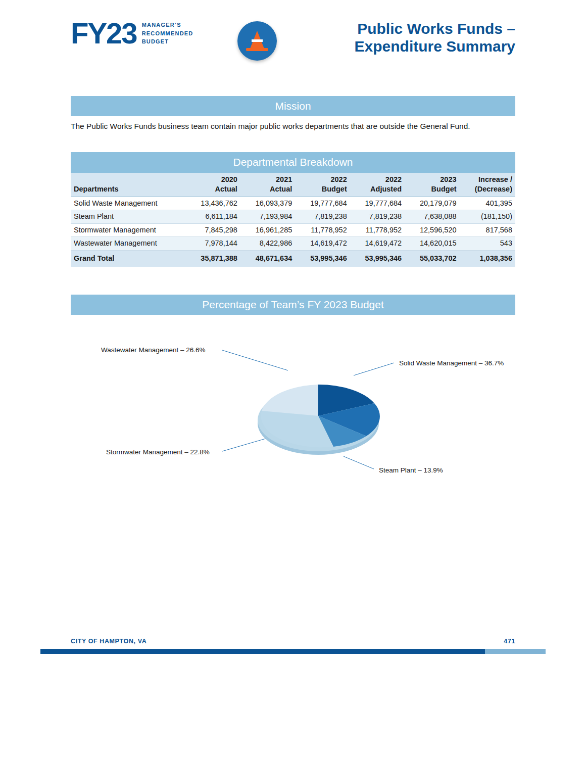FY23
Manager’s
Recommended
Budget
Public Works Funds –
Expenditure Summary
Mission
The Public Works Funds business team contain major public works departments that are outside the General Fund.
Departmental Breakdown
| Departments | 2020 Actual | 2021 Actual | 2022 Budget | 2022 Adjusted | 2023 Budget | Increase / (Decrease) |
| --- | --- | --- | --- | --- | --- | --- |
| Solid Waste Management | 13,436,762 | 16,093,379 | 19,777,684 | 19,777,684 | 20,179,079 | 401,395 |
| Steam Plant | 6,611,184 | 7,193,984 | 7,819,238 | 7,819,238 | 7,638,088 | (181,150) |
| Stormwater Management | 7,845,298 | 16,961,285 | 11,778,952 | 11,778,952 | 12,596,520 | 817,568 |
| Wastewater Management | 7,978,144 | 8,422,986 | 14,619,472 | 14,619,472 | 14,620,015 | 543 |
| Grand Total | 35,871,388 | 48,671,634 | 53,995,346 | 53,995,346 | 55,033,702 | 1,038,356 |
Percentage of Team’s FY 2023 Budget
Wastewater Management – 26.6% Solid Waste Management – 36.7% Stormwater Management – 22.8% Steam Plant – 13.9%
CITY OF HAMPTON, VA
471